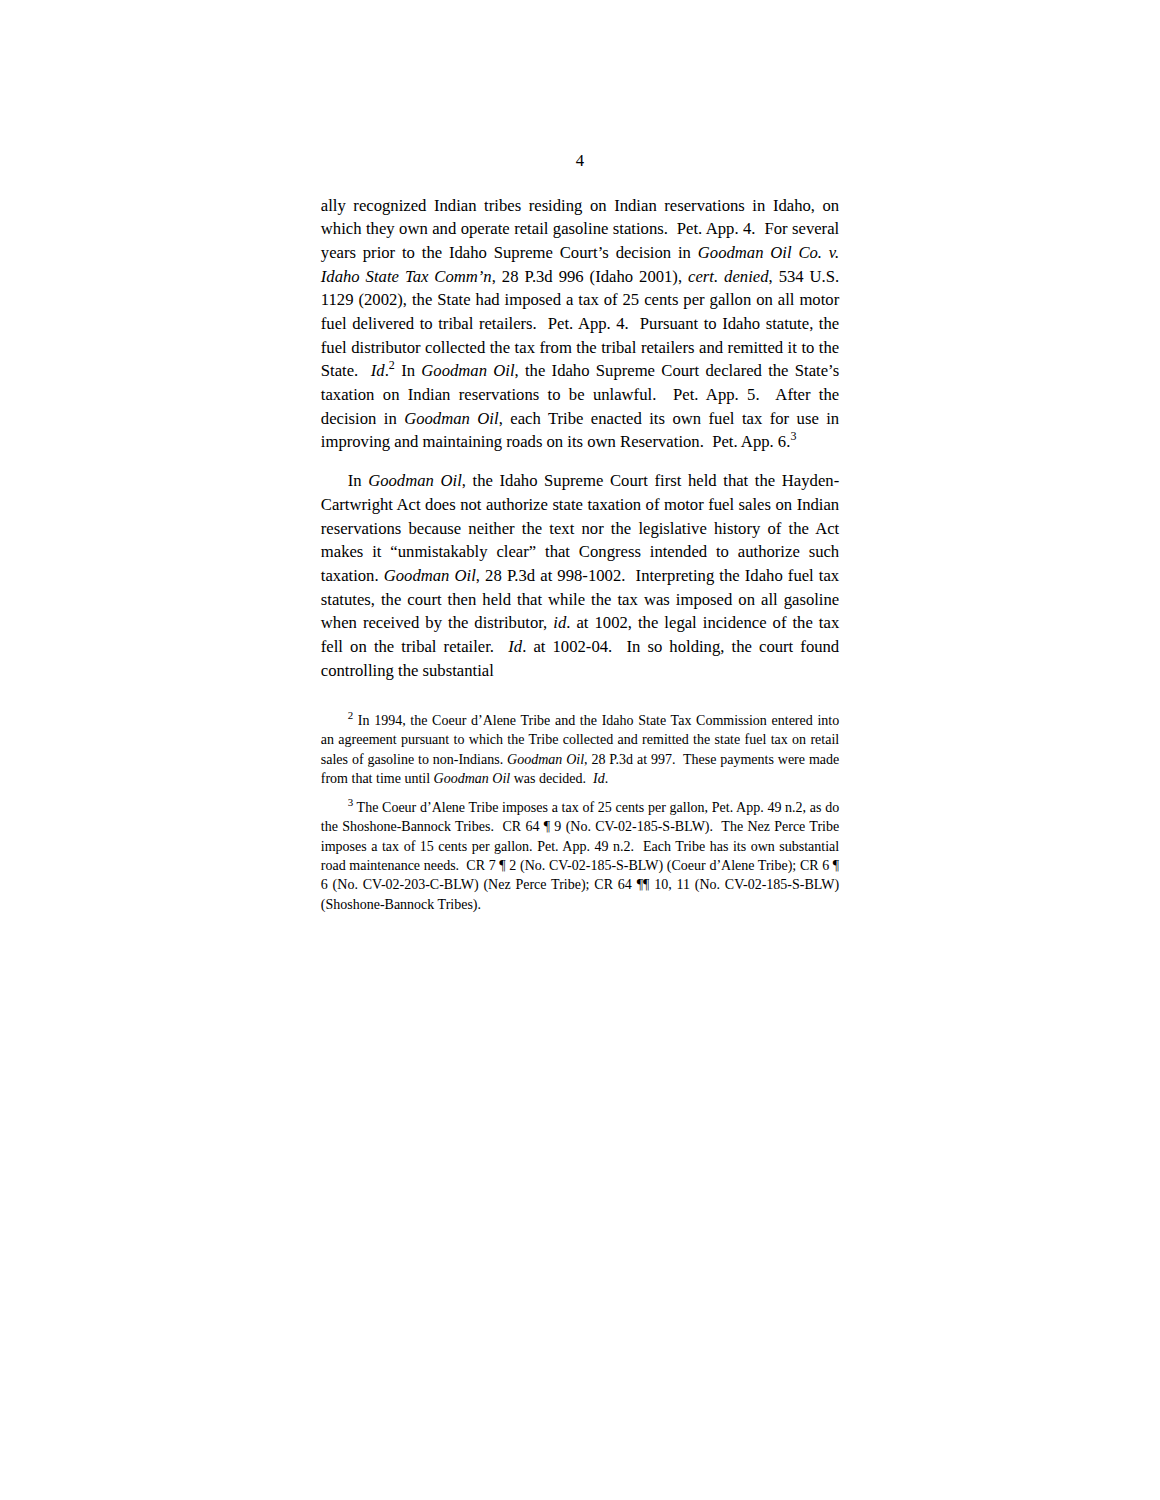4
ally recognized Indian tribes residing on Indian reservations in Idaho, on which they own and operate retail gasoline stations. Pet. App. 4. For several years prior to the Idaho Supreme Court’s decision in Goodman Oil Co. v. Idaho State Tax Comm’n, 28 P.3d 996 (Idaho 2001), cert. denied, 534 U.S. 1129 (2002), the State had imposed a tax of 25 cents per gallon on all motor fuel delivered to tribal retailers. Pet. App. 4. Pursuant to Idaho statute, the fuel distributor collected the tax from the tribal retailers and remitted it to the State. Id.2 In Goodman Oil, the Idaho Supreme Court declared the State’s taxation on Indian reservations to be unlawful. Pet. App. 5. After the decision in Goodman Oil, each Tribe enacted its own fuel tax for use in improving and maintaining roads on its own Reservation. Pet. App. 6.3
In Goodman Oil, the Idaho Supreme Court first held that the Hayden-Cartwright Act does not authorize state taxation of motor fuel sales on Indian reservations because neither the text nor the legislative history of the Act makes it “unmistakably clear” that Congress intended to authorize such taxation. Goodman Oil, 28 P.3d at 998-1002. Interpreting the Idaho fuel tax statutes, the court then held that while the tax was imposed on all gasoline when received by the distributor, id. at 1002, the legal incidence of the tax fell on the tribal retailer. Id. at 1002-04. In so holding, the court found controlling the substantial
2 In 1994, the Coeur d’Alene Tribe and the Idaho State Tax Commission entered into an agreement pursuant to which the Tribe collected and remitted the state fuel tax on retail sales of gasoline to non-Indians. Goodman Oil, 28 P.3d at 997. These payments were made from that time until Goodman Oil was decided. Id.
3 The Coeur d’Alene Tribe imposes a tax of 25 cents per gallon, Pet. App. 49 n.2, as do the Shoshone-Bannock Tribes. CR 64 ¶ 9 (No. CV-02-185-S-BLW). The Nez Perce Tribe imposes a tax of 15 cents per gallon. Pet. App. 49 n.2. Each Tribe has its own substantial road maintenance needs. CR 7 ¶ 2 (No. CV-02-185-S-BLW) (Coeur d’Alene Tribe); CR 6 ¶ 6 (No. CV-02-203-C-BLW) (Nez Perce Tribe); CR 64 ¶¶ 10, 11 (No. CV-02-185-S-BLW) (Shoshone-Bannock Tribes).